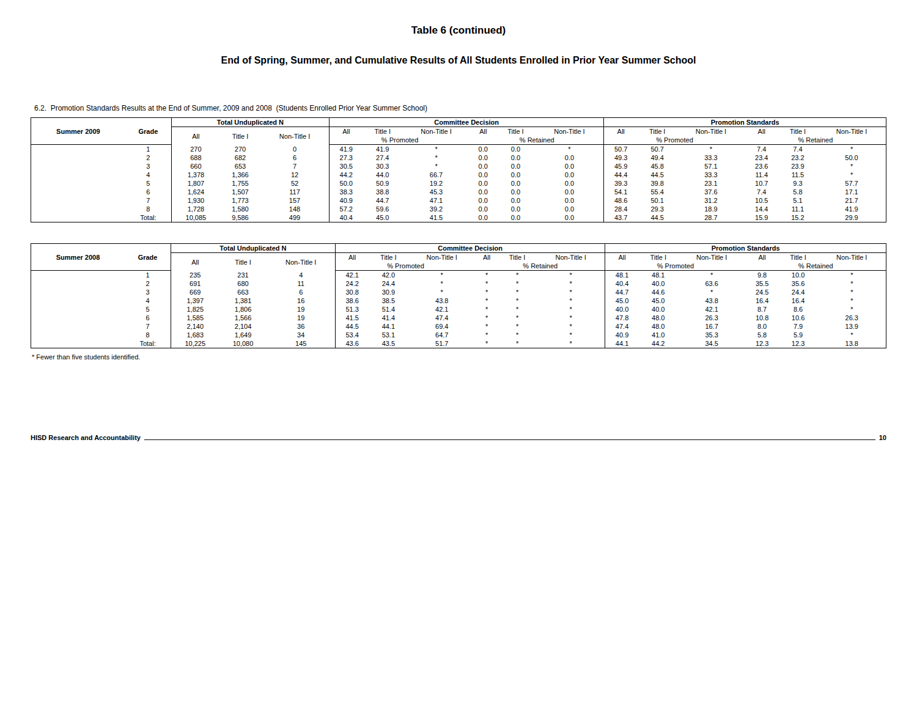Table 6 (continued)
End of Spring, Summer, and Cumulative Results of All Students Enrolled in Prior Year Summer School
6.2. Promotion Standards Results at the End of Summer, 2009 and 2008 (Students Enrolled Prior Year Summer School)
| Summer 2009 | Grade | Total Unduplicated N | Committee Decision | Promotion Standards |
| --- | --- | --- | --- | --- |
| All | Title I | Non-Title I | All | Title I | Non-Title I | All | Title I | Non-Title I | All | Title I | Non-Title I | All | Title I | Non-Title I |
| % Promoted | % Retained | % Promoted | % Retained |
| | 1 | 270 | 270 | 0 | 41.9 | 41.9 | * | 0.0 | 0.0 | * | 50.7 | 50.7 | * | 7.4 | 7.4 | * |
| | 2 | 688 | 682 | 6 | 27.3 | 27.4 | * | 0.0 | 0.0 | 0.0 | 49.3 | 49.4 | 33.3 | 23.4 | 23.2 | 50.0 |
| | 3 | 660 | 653 | 7 | 30.5 | 30.3 | * | 0.0 | 0.0 | 0.0 | 45.9 | 45.8 | 57.1 | 23.6 | 23.9 | * |
| | 4 | 1,378 | 1,366 | 12 | 44.2 | 44.0 | 66.7 | 0.0 | 0.0 | 0.0 | 44.4 | 44.5 | 33.3 | 11.4 | 11.5 | * |
| | 5 | 1,807 | 1,755 | 52 | 50.0 | 50.9 | 19.2 | 0.0 | 0.0 | 0.0 | 39.3 | 39.8 | 23.1 | 10.7 | 9.3 | 57.7 |
| | 6 | 1,624 | 1,507 | 117 | 38.3 | 38.8 | 45.3 | 0.0 | 0.0 | 0.0 | 54.1 | 55.4 | 37.6 | 7.4 | 5.8 | 17.1 |
| | 7 | 1,930 | 1,773 | 157 | 40.9 | 44.7 | 47.1 | 0.0 | 0.0 | 0.0 | 48.6 | 50.1 | 31.2 | 10.5 | 5.1 | 21.7 |
| | 8 | 1,728 | 1,580 | 148 | 57.2 | 59.6 | 39.2 | 0.0 | 0.0 | 0.0 | 28.4 | 29.3 | 18.9 | 14.4 | 11.1 | 41.9 |
| | Total: | 10,085 | 9,586 | 499 | 40.4 | 45.0 | 41.5 | 0.0 | 0.0 | 0.0 | 43.7 | 44.5 | 28.7 | 15.9 | 15.2 | 29.9 |
| Summer 2008 | Grade | Total Unduplicated N | Committee Decision | Promotion Standards |
| --- | --- | --- | --- | --- |
| All | Title I | Non-Title I | All | Title I | Non-Title I | All | Title I | Non-Title I | All | Title I | Non-Title I | All | Title I | Non-Title I |
| % Promoted | % Retained | % Promoted | % Retained |
| | 1 | 235 | 231 | 4 | 42.1 | 42.0 | * | * | * | * | 48.1 | 48.1 | * | 9.8 | 10.0 | * |
| | 2 | 691 | 680 | 11 | 24.2 | 24.4 | * | * | * | * | 40.4 | 40.0 | 63.6 | 35.5 | 35.6 | * |
| | 3 | 669 | 663 | 6 | 30.8 | 30.9 | * | * | * | * | 44.7 | 44.6 | * | 24.5 | 24.4 | * |
| | 4 | 1,397 | 1,381 | 16 | 38.6 | 38.5 | 43.8 | * | * | * | 45.0 | 45.0 | 43.8 | 16.4 | 16.4 | * |
| | 5 | 1,825 | 1,806 | 19 | 51.3 | 51.4 | 42.1 | * | * | * | 40.0 | 40.0 | 42.1 | 8.7 | 8.6 | * |
| | 6 | 1,585 | 1,566 | 19 | 41.5 | 41.4 | 47.4 | * | * | * | 47.8 | 48.0 | 26.3 | 10.8 | 10.6 | 26.3 |
| | 7 | 2,140 | 2,104 | 36 | 44.5 | 44.1 | 69.4 | * | * | * | 47.4 | 48.0 | 16.7 | 8.0 | 7.9 | 13.9 |
| | 8 | 1,683 | 1,649 | 34 | 53.4 | 53.1 | 64.7 | * | * | * | 40.9 | 41.0 | 35.3 | 5.8 | 5.9 | * |
| | Total: | 10,225 | 10,080 | 145 | 43.6 | 43.5 | 51.7 | * | * | * | 44.1 | 44.2 | 34.5 | 12.3 | 12.3 | 13.8 |
* Fewer than five students identified.
HISD Research and Accountability 10